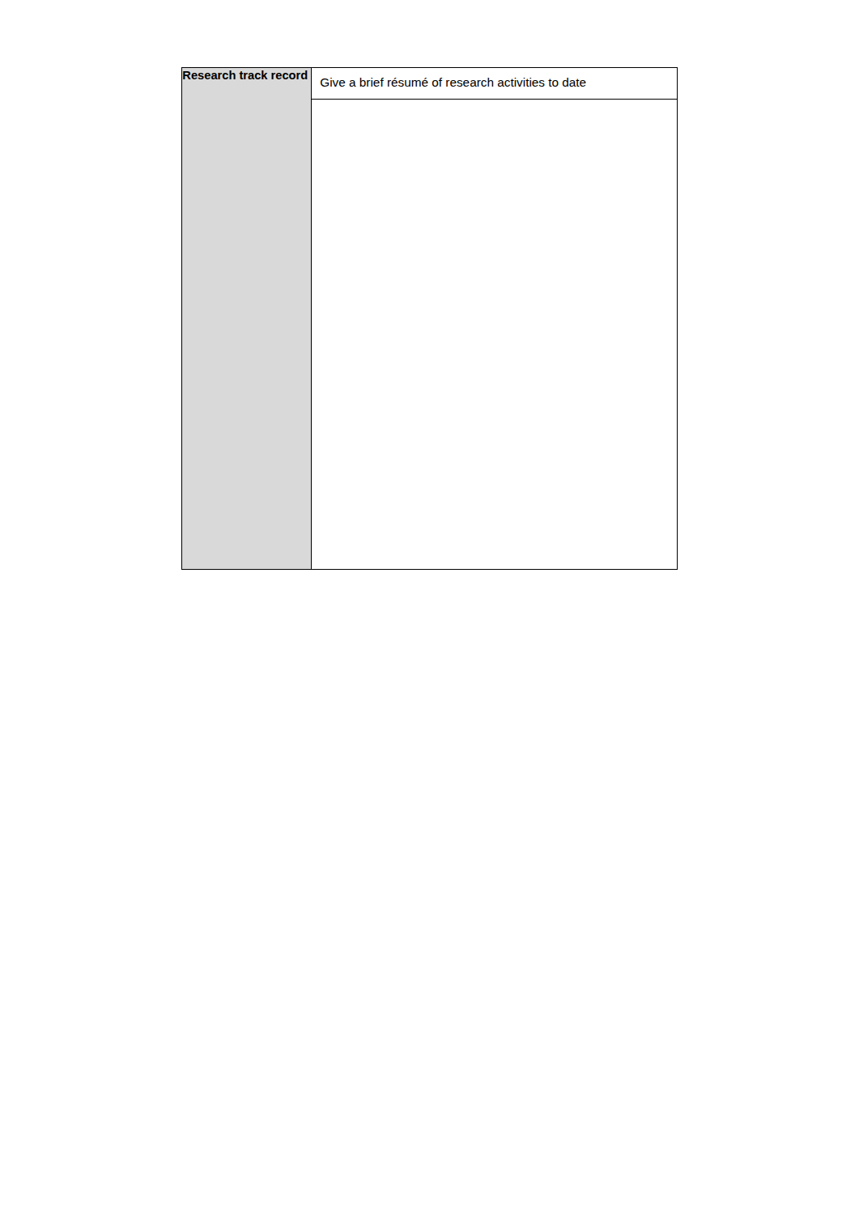| Research track record | Give a brief résumé of research activities to date |